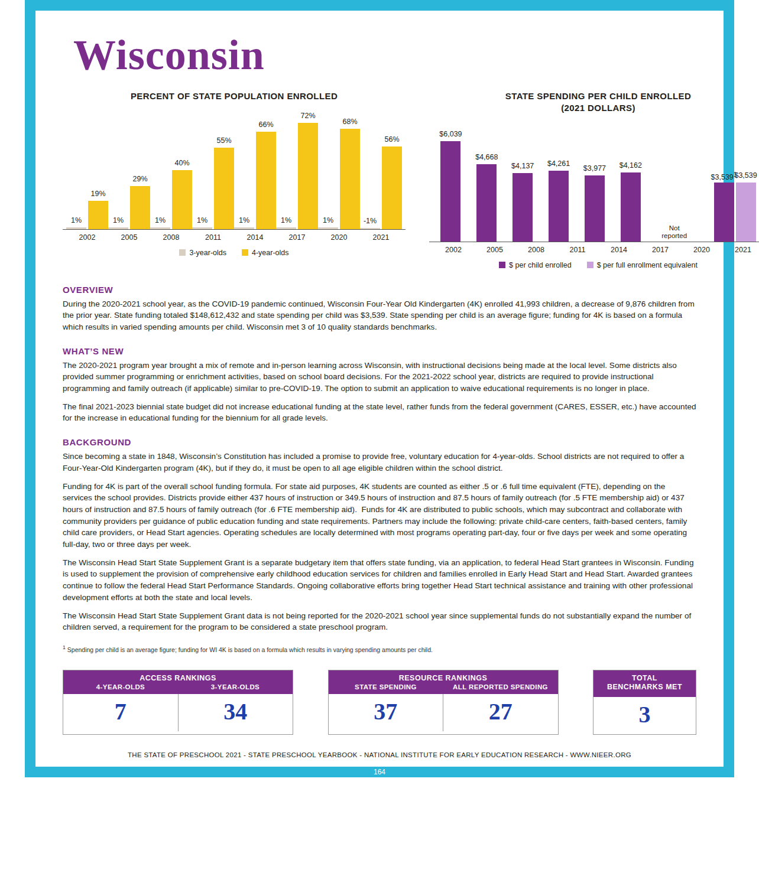Wisconsin
PERCENT OF STATE POPULATION ENROLLED
1%
19%
1%
29%
1%
40%
1%
55%
1%
66%
1%
72%
1%
68%
-1%
56%
2002200520082011 2014201720202021
3-year-olds 4-year-olds
STATE SPENDING PER CHILD ENROLLED
(2021 DOLLARS)
$6,039
$4,668
$4,137
$4,261
$3,977
$4,162
Not
reported
$3,5391
$3,539
2002200520082011 2014201720202021
$ per child enrolled $ per full enrollment equivalent
OVERVIEW
During the 2020-2021 school year, as the COVID-19 pandemic continued, Wisconsin Four-Year Old Kindergarten (4K) enrolled 41,993 children, a decrease of 9,876 children from the prior year. State funding totaled $148,612,432 and state spending per child was $3,539. State spending per child is an average figure; funding for 4K is based on a formula which results in varied spending amounts per child. Wisconsin met 3 of 10 quality standards benchmarks.
WHAT’S NEW
The 2020-2021 program year brought a mix of remote and in-person learning across Wisconsin, with instructional decisions being made at the local level. Some districts also provided summer programming or enrichment activities, based on school board decisions. For the 2021-2022 school year, districts are required to provide instructional programming and family outreach (if applicable) similar to pre-COVID-19. The option to submit an application to waive educational requirements is no longer in place.
The final 2021-2023 biennial state budget did not increase educational funding at the state level, rather funds from the federal government (CARES, ESSER, etc.) have accounted for the increase in educational funding for the biennium for all grade levels.
BACKGROUND
Since becoming a state in 1848, Wisconsin’s Constitution has included a promise to provide free, voluntary education for 4-year-olds. School districts are not required to offer a Four-Year-Old Kindergarten program (4K), but if they do, it must be open to all age eligible children within the school district.
Funding for 4K is part of the overall school funding formula. For state aid purposes, 4K students are counted as either .5 or .6 full time equivalent (FTE), depending on the services the school provides. Districts provide either 437 hours of instruction or 349.5 hours of instruction and 87.5 hours of family outreach (for .5 FTE membership aid) or 437 hours of instruction and 87.5 hours of family outreach (for .6 FTE membership aid). Funds for 4K are distributed to public schools, which may subcontract and collaborate with community providers per guidance of public education funding and state requirements. Partners may include the following: private child-care centers, faith-based centers, family child care providers, or Head Start agencies. Operating schedules are locally determined with most programs operating part-day, four or five days per week and some operating full-day, two or three days per week.
The Wisconsin Head Start State Supplement Grant is a separate budgetary item that offers state funding, via an application, to federal Head Start grantees in Wisconsin. Funding is used to supplement the provision of comprehensive early childhood education services for children and families enrolled in Early Head Start and Head Start. Awarded grantees continue to follow the federal Head Start Performance Standards. Ongoing collaborative efforts bring together Head Start technical assistance and training with other professional development efforts at both the state and local levels.
The Wisconsin Head Start State Supplement Grant data is not being reported for the 2020-2021 school year since supplemental funds do not substantially expand the number of children served, a requirement for the program to be considered a state preschool program.
1 Spending per child is an average figure; funding for WI 4K is based on a formula which results in varying spending amounts per child.
ACCESS RANKINGS
4-YEAR-OLDS
3-YEAR-OLDS
7
34
RESOURCE RANKINGS
STATE SPENDING
ALL REPORTED SPENDING
37
27
TOTAL
BENCHMARKS MET
3
THE STATE OF PRESCHOOL 2021 - STATE PRESCHOOL YEARBOOK - NATIONAL INSTITUTE FOR EARLY EDUCATION RESEARCH - WWW.NIEER.ORG
164